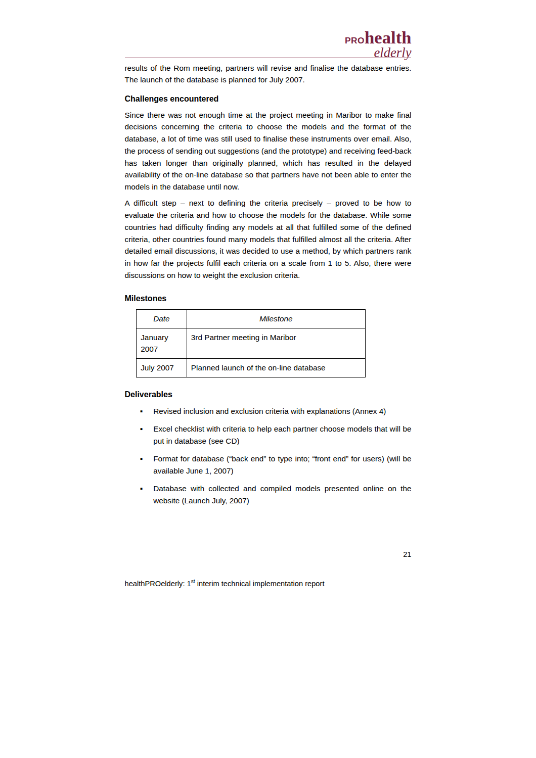PRO health
elderly
results of the Rom meeting, partners will revise and finalise the database entries. The launch of the database is planned for July 2007.
Challenges encountered
Since there was not enough time at the project meeting in Maribor to make final decisions concerning the criteria to choose the models and the format of the database, a lot of time was still used to finalise these instruments over email. Also, the process of sending out suggestions (and the prototype) and receiving feed-back has taken longer than originally planned, which has resulted in the delayed availability of the on-line database so that partners have not been able to enter the models in the database until now.
A difficult step – next to defining the criteria precisely – proved to be how to evaluate the criteria and how to choose the models for the database. While some countries had difficulty finding any models at all that fulfilled some of the defined criteria, other countries found many models that fulfilled almost all the criteria. After detailed email discussions, it was decided to use a method, by which partners rank in how far the projects fulfil each criteria on a scale from 1 to 5. Also, there were discussions on how to weight the exclusion criteria.
Milestones
| Date | Milestone |
| --- | --- |
| January 2007 | 3rd Partner meeting in Maribor |
| July 2007 | Planned launch of the on-line database |
Deliverables
Revised inclusion and exclusion criteria with explanations (Annex 4)
Excel checklist with criteria to help each partner choose models that will be put in database (see CD)
Format for database (“back end” to type into; “front end” for users) (will be available June 1, 2007)
Database with collected and compiled models presented online on the website (Launch July, 2007)
21
healthPROelderly: 1st interim technical implementation report